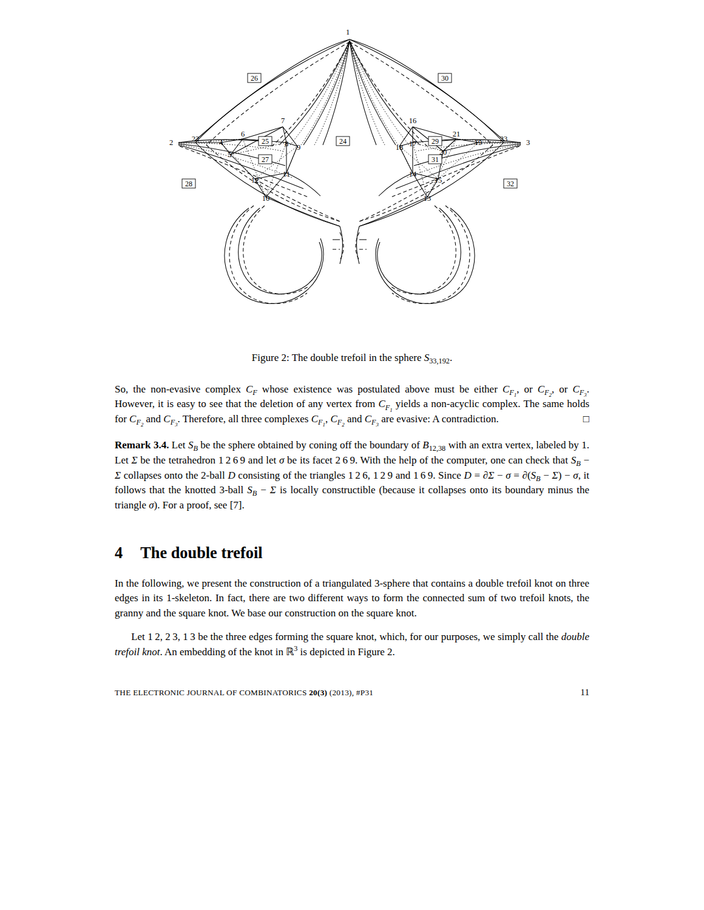1 2 22 4 6 5 7 8 9 11 12 10 3 23 19 21 16 17 18 20 14 15 13 26 30 25 24 29 27 31 28 32
Figure 2: The double trefoil in the sphere S33,192.
So, the non-evasive complex CF whose existence was postulated above must be either CF1, or CF2, or CF3. However, it is easy to see that the deletion of any vertex from CF1 yields a non-acyclic complex. The same holds for CF2 and CF3. Therefore, all three complexes CF1, CF2 and CF3 are evasive: A contradiction. □
Remark 3.4. Let SB be the sphere obtained by coning off the boundary of B12,38 with an extra vertex, labeled by 1. Let Σ be the tetrahedron 1 2 6 9 and let σ be its facet 2 6 9. With the help of the computer, one can check that SB − Σ collapses onto the 2-ball D consisting of the triangles 1 2 6, 1 2 9 and 1 6 9. Since D = ∂Σ − σ = ∂(SB − Σ) − σ, it follows that the knotted 3-ball SB − Σ is locally constructible (because it collapses onto its boundary minus the triangle σ). For a proof, see [7].
4 The double trefoil
In the following, we present the construction of a triangulated 3-sphere that contains a double trefoil knot on three edges in its 1-skeleton. In fact, there are two different ways to form the connected sum of two trefoil knots, the granny and the square knot. We base our construction on the square knot.
Let 1 2, 2 3, 1 3 be the three edges forming the square knot, which, for our purposes, we simply call the double trefoil knot. An embedding of the knot in ℝ3 is depicted in Figure 2.
The electronic journal of combinatorics 20(3) (2013), #P31 11